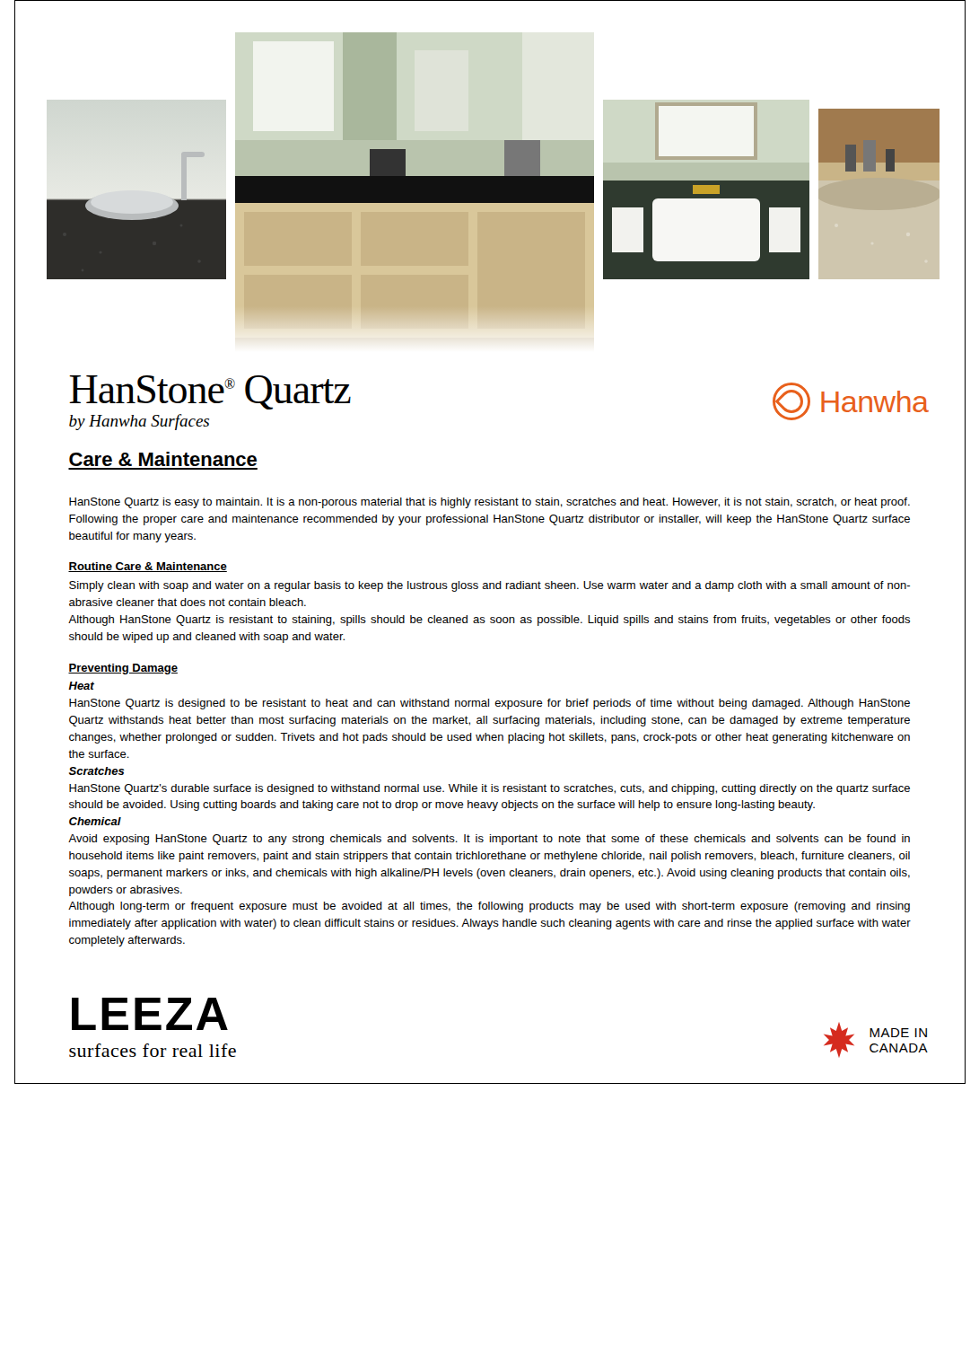HanStone® Quartz
by Hanwha Surfaces
Hanwha
Care & Maintenance
HanStone Quartz is easy to maintain. It is a non-porous material that is highly resistant to stain, scratches and heat. However, it is not stain, scratch, or heat proof. Following the proper care and maintenance recommended by your professional HanStone Quartz distributor or installer, will keep the HanStone Quartz surface beautiful for many years.
Routine Care & Maintenance
Simply clean with soap and water on a regular basis to keep the lustrous gloss and radiant sheen. Use warm water and a damp cloth with a small amount of non-abrasive cleaner that does not contain bleach.
Although HanStone Quartz is resistant to staining, spills should be cleaned as soon as possible. Liquid spills and stains from fruits, vegetables or other foods should be wiped up and cleaned with soap and water.
Preventing Damage
Heat
HanStone Quartz is designed to be resistant to heat and can withstand normal exposure for brief periods of time without being damaged. Although HanStone Quartz withstands heat better than most surfacing materials on the market, all surfacing materials, including stone, can be damaged by extreme temperature changes, whether prolonged or sudden. Trivets and hot pads should be used when placing hot skillets, pans, crock-pots or other heat generating kitchenware on the surface.
Scratches
HanStone Quartz's durable surface is designed to withstand normal use. While it is resistant to scratches, cuts, and chipping, cutting directly on the quartz surface should be avoided. Using cutting boards and taking care not to drop or move heavy objects on the surface will help to ensure long-lasting beauty.
Chemical
Avoid exposing HanStone Quartz to any strong chemicals and solvents. It is important to note that some of these chemicals and solvents can be found in household items like paint removers, paint and stain strippers that contain trichlorethane or methylene chloride, nail polish removers, bleach, furniture cleaners, oil soaps, permanent markers or inks, and chemicals with high alkaline/PH levels (oven cleaners, drain openers, etc.). Avoid using cleaning products that contain oils, powders or abrasives.
Although long-term or frequent exposure must be avoided at all times, the following products may be used with short-term exposure (removing and rinsing immediately after application with water) to clean difficult stains or residues. Always handle such cleaning agents with care and rinse the applied surface with water completely afterwards.
LEEZA
surfaces for real life
MADE IN
CANADA